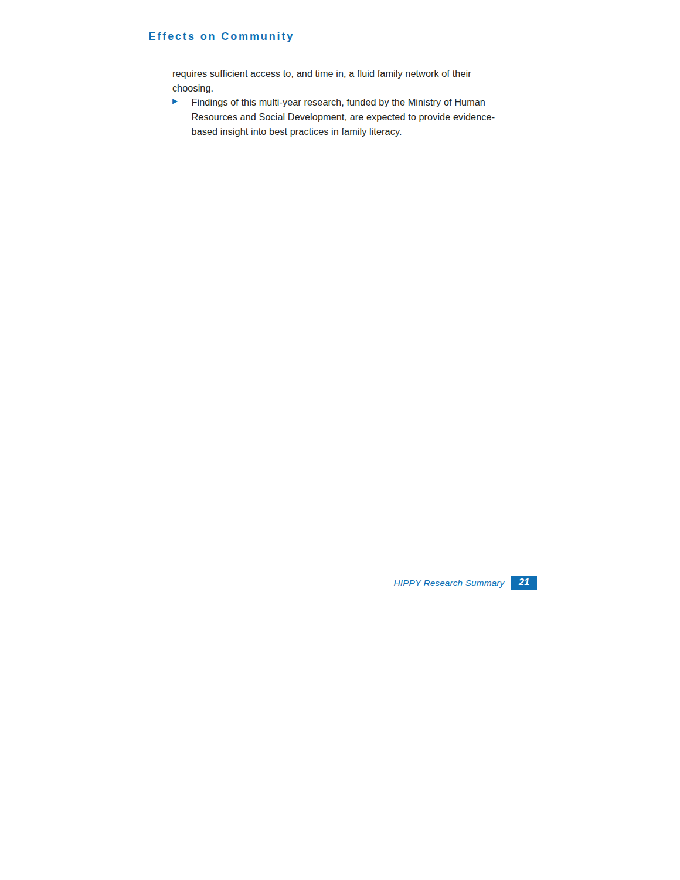Effects on Community
requires sufficient access to, and time in, a fluid family network of their choosing.
Findings of this multi-year research, funded by the Ministry of Human Resources and Social Development, are expected to provide evidence-based insight into best practices in family literacy.
HIPPY Research Summary 21